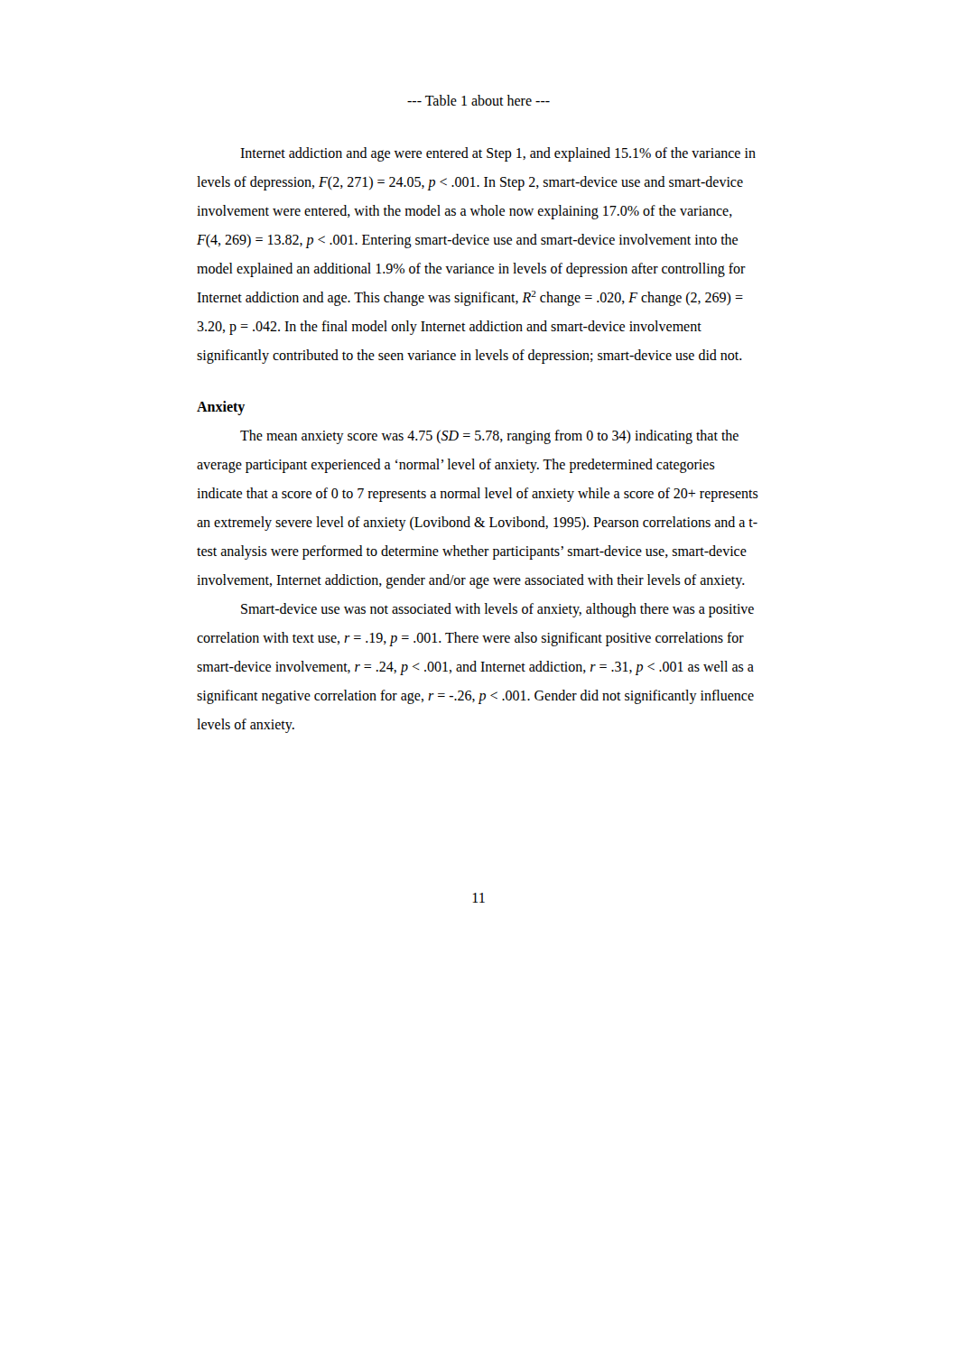--- Table 1 about here ---
Internet addiction and age were entered at Step 1, and explained 15.1% of the variance in levels of depression, F(2, 271) = 24.05, p < .001. In Step 2, smart-device use and smart-device involvement were entered, with the model as a whole now explaining 17.0% of the variance, F(4, 269) = 13.82, p < .001. Entering smart-device use and smart-device involvement into the model explained an additional 1.9% of the variance in levels of depression after controlling for Internet addiction and age. This change was significant, R2 change = .020, F change (2, 269) = 3.20, p = .042. In the final model only Internet addiction and smart-device involvement significantly contributed to the seen variance in levels of depression; smart-device use did not.
Anxiety
The mean anxiety score was 4.75 (SD = 5.78, ranging from 0 to 34) indicating that the average participant experienced a ‘normal’ level of anxiety. The predetermined categories indicate that a score of 0 to 7 represents a normal level of anxiety while a score of 20+ represents an extremely severe level of anxiety (Lovibond & Lovibond, 1995). Pearson correlations and a t-test analysis were performed to determine whether participants’ smart-device use, smart-device involvement, Internet addiction, gender and/or age were associated with their levels of anxiety.
Smart-device use was not associated with levels of anxiety, although there was a positive correlation with text use, r = .19, p = .001. There were also significant positive correlations for smart-device involvement, r = .24, p < .001, and Internet addiction, r = .31, p < .001 as well as a significant negative correlation for age, r = -.26, p < .001. Gender did not significantly influence levels of anxiety.
11